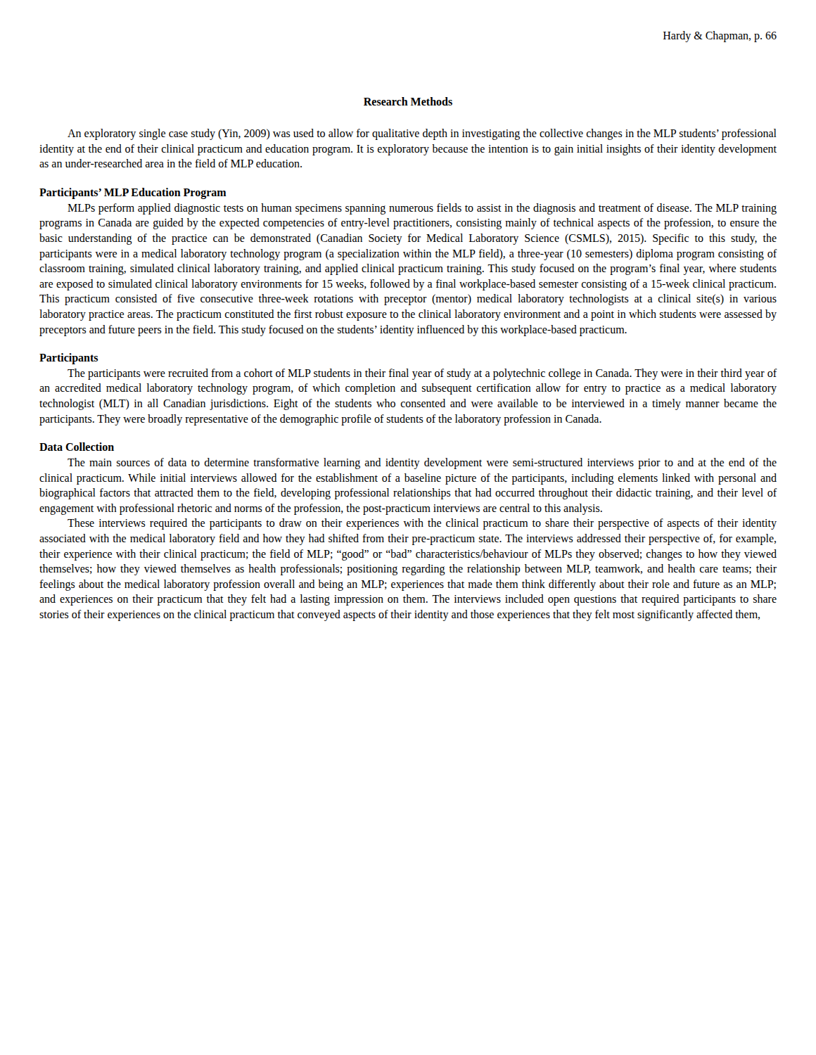Hardy & Chapman, p. 66
Research Methods
An exploratory single case study (Yin, 2009) was used to allow for qualitative depth in investigating the collective changes in the MLP students’ professional identity at the end of their clinical practicum and education program. It is exploratory because the intention is to gain initial insights of their identity development as an under-researched area in the field of MLP education.
Participants’ MLP Education Program
MLPs perform applied diagnostic tests on human specimens spanning numerous fields to assist in the diagnosis and treatment of disease. The MLP training programs in Canada are guided by the expected competencies of entry-level practitioners, consisting mainly of technical aspects of the profession, to ensure the basic understanding of the practice can be demonstrated (Canadian Society for Medical Laboratory Science (CSMLS), 2015). Specific to this study, the participants were in a medical laboratory technology program (a specialization within the MLP field), a three-year (10 semesters) diploma program consisting of classroom training, simulated clinical laboratory training, and applied clinical practicum training. This study focused on the program’s final year, where students are exposed to simulated clinical laboratory environments for 15 weeks, followed by a final workplace-based semester consisting of a 15-week clinical practicum. This practicum consisted of five consecutive three-week rotations with preceptor (mentor) medical laboratory technologists at a clinical site(s) in various laboratory practice areas. The practicum constituted the first robust exposure to the clinical laboratory environment and a point in which students were assessed by preceptors and future peers in the field. This study focused on the students’ identity influenced by this workplace-based practicum.
Participants
The participants were recruited from a cohort of MLP students in their final year of study at a polytechnic college in Canada. They were in their third year of an accredited medical laboratory technology program, of which completion and subsequent certification allow for entry to practice as a medical laboratory technologist (MLT) in all Canadian jurisdictions. Eight of the students who consented and were available to be interviewed in a timely manner became the participants. They were broadly representative of the demographic profile of students of the laboratory profession in Canada.
Data Collection
The main sources of data to determine transformative learning and identity development were semi-structured interviews prior to and at the end of the clinical practicum. While initial interviews allowed for the establishment of a baseline picture of the participants, including elements linked with personal and biographical factors that attracted them to the field, developing professional relationships that had occurred throughout their didactic training, and their level of engagement with professional rhetoric and norms of the profession, the post-practicum interviews are central to this analysis.
These interviews required the participants to draw on their experiences with the clinical practicum to share their perspective of aspects of their identity associated with the medical laboratory field and how they had shifted from their pre-practicum state. The interviews addressed their perspective of, for example, their experience with their clinical practicum; the field of MLP; “good” or “bad” characteristics/behaviour of MLPs they observed; changes to how they viewed themselves; how they viewed themselves as health professionals; positioning regarding the relationship between MLP, teamwork, and health care teams; their feelings about the medical laboratory profession overall and being an MLP; experiences that made them think differently about their role and future as an MLP; and experiences on their practicum that they felt had a lasting impression on them. The interviews included open questions that required participants to share stories of their experiences on the clinical practicum that conveyed aspects of their identity and those experiences that they felt most significantly affected them,